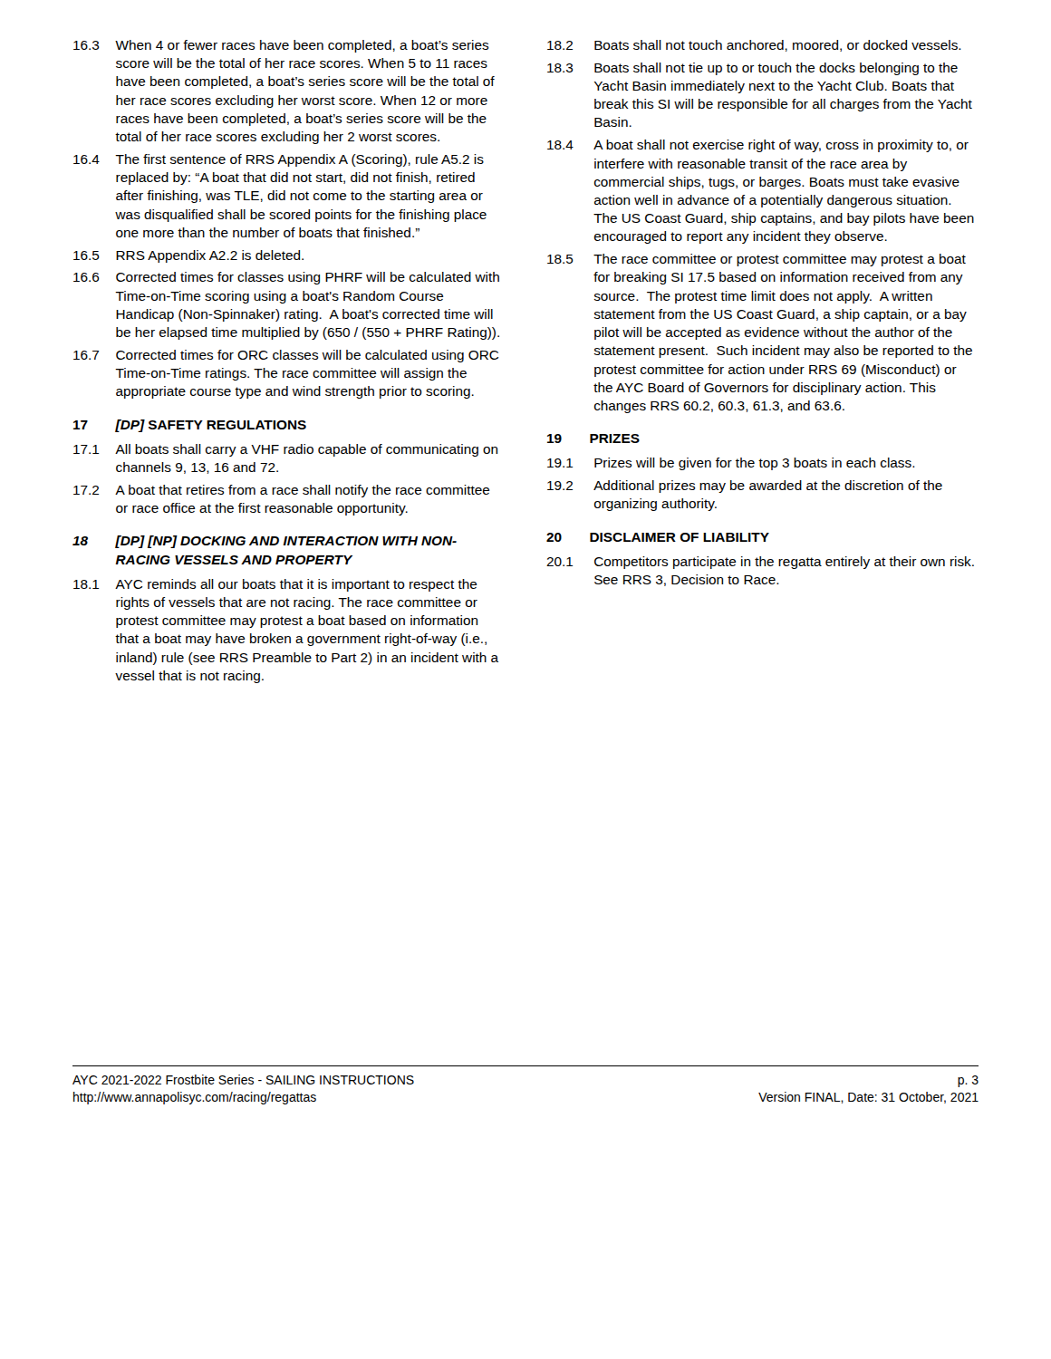16.3
When 4 or fewer races have been completed, a boat’s series score will be the total of her race scores. When 5 to 11 races have been completed, a boat’s series score will be the total of her race scores excluding her worst score. When 12 or more races have been completed, a boat’s series score will be the total of her race scores excluding her 2 worst scores.
16.4
The first sentence of RRS Appendix A (Scoring), rule A5.2 is replaced by: “A boat that did not start, did not finish, retired after finishing, was TLE, did not come to the starting area or was disqualified shall be scored points for the finishing place one more than the number of boats that finished.”
16.5
RRS Appendix A2.2 is deleted.
16.6
Corrected times for classes using PHRF will be calculated with Time-on-Time scoring using a boat's Random Course Handicap (Non-Spinnaker) rating. A boat's corrected time will be her elapsed time multiplied by (650 / (550 + PHRF Rating)).
16.7
Corrected times for ORC classes will be calculated using ORC Time-on-Time ratings. The race committee will assign the appropriate course type and wind strength prior to scoring.
17
[DP] SAFETY REGULATIONS
17.1
All boats shall carry a VHF radio capable of communicating on channels 9, 13, 16 and 72.
17.2
A boat that retires from a race shall notify the race committee or race office at the first reasonable opportunity.
18
[DP] [NP] DOCKING AND INTERACTION WITH NON-RACING VESSELS AND PROPERTY
18.1
AYC reminds all our boats that it is important to respect the rights of vessels that are not racing. The race committee or protest committee may protest a boat based on information that a boat may have broken a government right-of-way (i.e., inland) rule (see RRS Preamble to Part 2) in an incident with a vessel that is not racing.
18.2
Boats shall not touch anchored, moored, or docked vessels.
18.3
Boats shall not tie up to or touch the docks belonging to the Yacht Basin immediately next to the Yacht Club. Boats that break this SI will be responsible for all charges from the Yacht Basin.
18.4
A boat shall not exercise right of way, cross in proximity to, or interfere with reasonable transit of the race area by commercial ships, tugs, or barges. Boats must take evasive action well in advance of a potentially dangerous situation. The US Coast Guard, ship captains, and bay pilots have been encouraged to report any incident they observe.
18.5
The race committee or protest committee may protest a boat for breaking SI 17.5 based on information received from any source. The protest time limit does not apply. A written statement from the US Coast Guard, a ship captain, or a bay pilot will be accepted as evidence without the author of the statement present. Such incident may also be reported to the protest committee for action under RRS 69 (Misconduct) or the AYC Board of Governors for disciplinary action. This changes RRS 60.2, 60.3, 61.3, and 63.6.
19
PRIZES
19.1
Prizes will be given for the top 3 boats in each class.
19.2
Additional prizes may be awarded at the discretion of the organizing authority.
20
DISCLAIMER OF LIABILITY
20.1
Competitors participate in the regatta entirely at their own risk. See RRS 3, Decision to Race.
AYC 2021-2022 Frostbite Series - SAILING INSTRUCTIONS
http://www.annapolisyc.com/racing/regattas
p. 3
Version FINAL, Date: 31 October, 2021